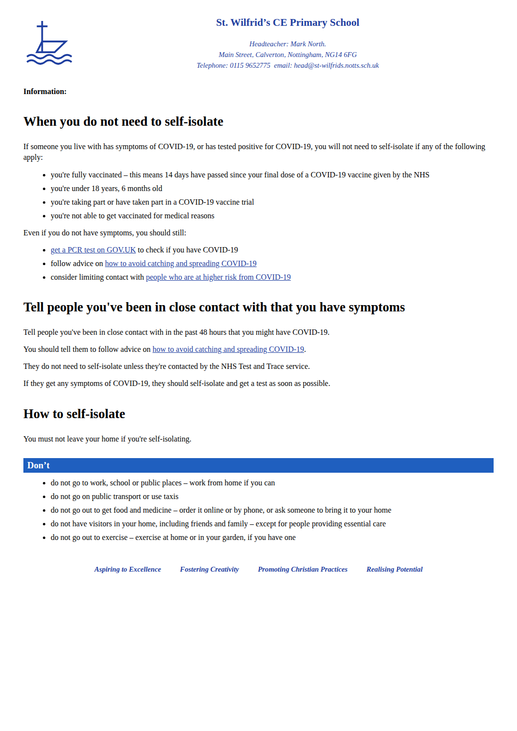St. Wilfrid’s CE Primary School
Headteacher: Mark North.
Main Street, Calverton, Nottingham, NG14 6FG
Telephone: 0115 9652775 email: head@st-wilfrids.notts.sch.uk
Information:
When you do not need to self-isolate
If someone you live with has symptoms of COVID-19, or has tested positive for COVID-19, you will not need to self-isolate if any of the following apply:
you're fully vaccinated – this means 14 days have passed since your final dose of a COVID-19 vaccine given by the NHS
you're under 18 years, 6 months old
you're taking part or have taken part in a COVID-19 vaccine trial
you're not able to get vaccinated for medical reasons
Even if you do not have symptoms, you should still:
get a PCR test on GOV.UK to check if you have COVID-19
follow advice on how to avoid catching and spreading COVID-19
consider limiting contact with people who are at higher risk from COVID-19
Tell people you've been in close contact with that you have symptoms
Tell people you've been in close contact with in the past 48 hours that you might have COVID-19.
You should tell them to follow advice on how to avoid catching and spreading COVID-19.
They do not need to self-isolate unless they're contacted by the NHS Test and Trace service.
If they get any symptoms of COVID-19, they should self-isolate and get a test as soon as possible.
How to self-isolate
You must not leave your home if you're self-isolating.
Don’t
do not go to work, school or public places – work from home if you can
do not go on public transport or use taxis
do not go out to get food and medicine – order it online or by phone, or ask someone to bring it to your home
do not have visitors in your home, including friends and family – except for people providing essential care
do not go out to exercise – exercise at home or in your garden, if you have one
Aspiring to Excellence Fostering Creativity Promoting Christian Practices Realising Potential